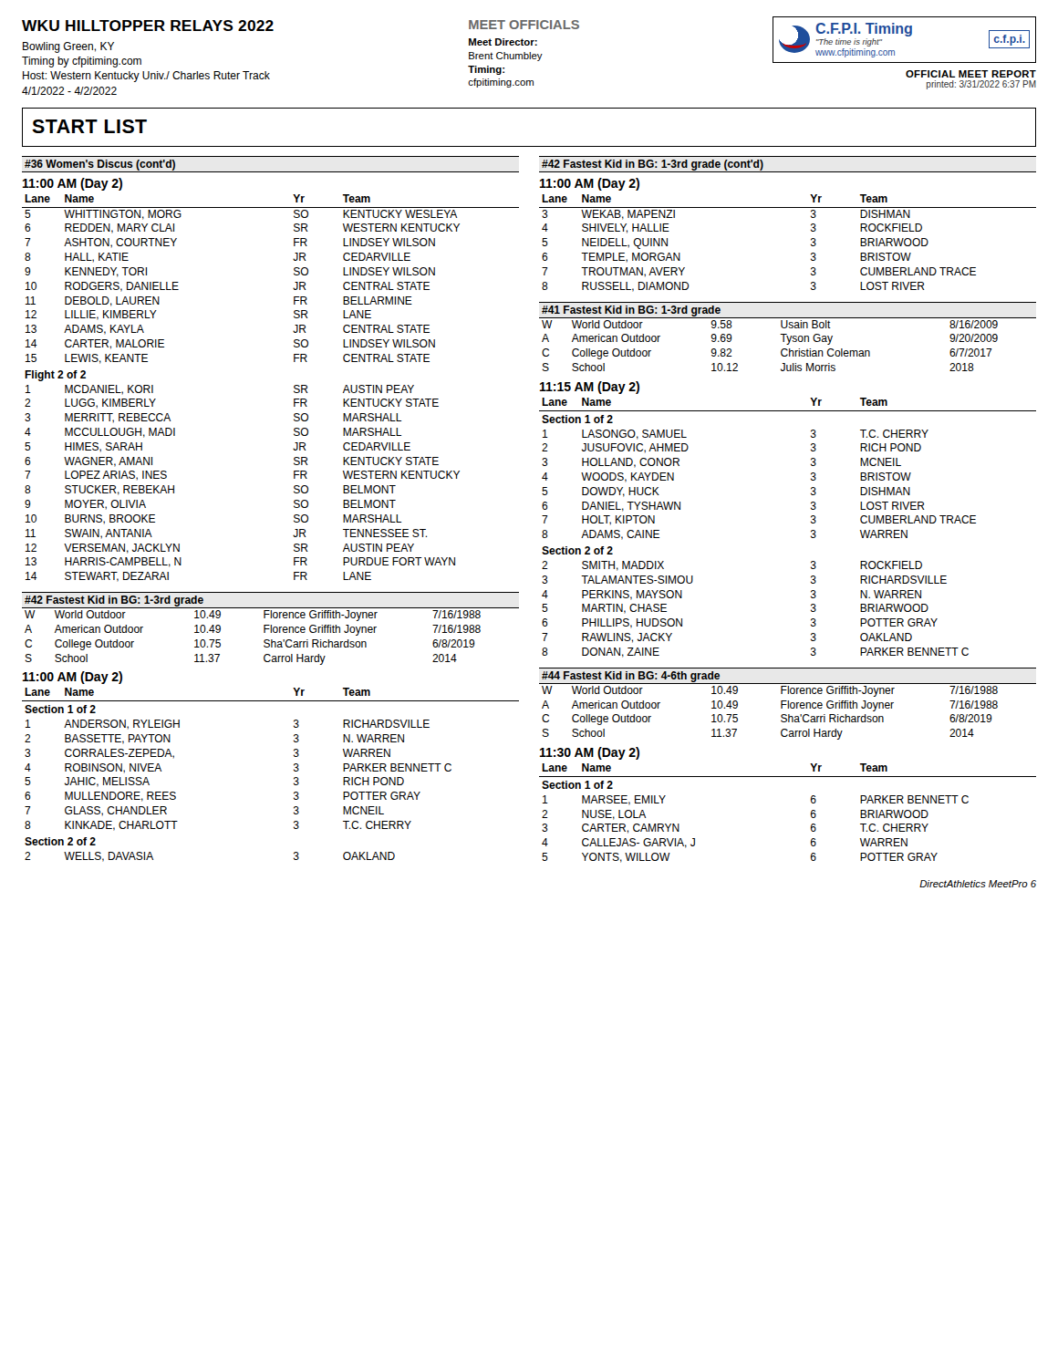WKU HILLTOPPER RELAYS 2022
Bowling Green, KY
Timing by cfpitiming.com
Host: Western Kentucky Univ./ Charles Ruter Track
4/1/2022 - 4/2/2022
MEET OFFICIALS
Meet Director:
Brent Chumbley
Timing:
cfpitiming.com
C.F.P.I. Timing
"The time is right"
www.cfpitiming.com
c.f.p.i.
OFFICIAL MEET REPORT
printed: 3/31/2022 6:37 PM
START LIST
#36 Women's Discus (cont'd)
11:00 AM (Day 2)
| Lane | Name | Yr | Team |
| --- | --- | --- | --- |
| 5 | WHITTINGTON, MORG | SO | KENTUCKY WESLEYA |
| 6 | REDDEN, MARY CLAI | SR | WESTERN KENTUCKY |
| 7 | ASHTON, COURTNEY | FR | LINDSEY WILSON |
| 8 | HALL, KATIE | JR | CEDARVILLE |
| 9 | KENNEDY, TORI | SO | LINDSEY WILSON |
| 10 | RODGERS, DANIELLE | JR | CENTRAL STATE |
| 11 | DEBOLD, LAUREN | FR | BELLARMINE |
| 12 | LILLIE, KIMBERLY | SR | LANE |
| 13 | ADAMS, KAYLA | JR | CENTRAL STATE |
| 14 | CARTER, MALORIE | SO | LINDSEY WILSON |
| 15 | LEWIS, KEANTE | FR | CENTRAL STATE |
| Flight 2 of 2 |
| 1 | MCDANIEL, KORI | SR | AUSTIN PEAY |
| 2 | LUGG, KIMBERLY | FR | KENTUCKY STATE |
| 3 | MERRITT, REBECCA | SO | MARSHALL |
| 4 | MCCULLOUGH, MADI | SO | MARSHALL |
| 5 | HIMES, SARAH | JR | CEDARVILLE |
| 6 | WAGNER, AMANI | SR | KENTUCKY STATE |
| 7 | LOPEZ ARIAS, INES | FR | WESTERN KENTUCKY |
| 8 | STUCKER, REBEKAH | SO | BELMONT |
| 9 | MOYER, OLIVIA | SO | BELMONT |
| 10 | BURNS, BROOKE | SO | MARSHALL |
| 11 | SWAIN, ANTANIA | JR | TENNESSEE ST. |
| 12 | VERSEMAN, JACKLYN | SR | AUSTIN PEAY |
| 13 | HARRIS-CAMPBELL, N | FR | PURDUE FORT WAYN |
| 14 | STEWART, DEZARAI | FR | LANE |
#42 Fastest Kid in BG: 1-3rd grade
| W | World Outdoor | 10.49 | Florence Griffith-Joyner | 7/16/1988 |
| A | American Outdoor | 10.49 | Florence Griffith Joyner | 7/16/1988 |
| C | College Outdoor | 10.75 | Sha'Carri Richardson | 6/8/2019 |
| S | School | 11.37 | Carrol Hardy | 2014 |
11:00 AM (Day 2)
| Lane | Name | Yr | Team |
| --- | --- | --- | --- |
| Section 1 of 2 |
| 1 | ANDERSON, RYLEIGH | 3 | RICHARDSVILLE |
| 2 | BASSETTE, PAYTON | 3 | N. WARREN |
| 3 | CORRALES-ZEPEDA, | 3 | WARREN |
| 4 | ROBINSON, NIVEA | 3 | PARKER BENNETT C |
| 5 | JAHIC, MELISSA | 3 | RICH POND |
| 6 | MULLENDORE, REES | 3 | POTTER GRAY |
| 7 | GLASS, CHANDLER | 3 | MCNEIL |
| 8 | KINKADE, CHARLOTT | 3 | T.C. CHERRY |
| Section 2 of 2 |
| 2 | WELLS, DAVASIA | 3 | OAKLAND |
#42 Fastest Kid in BG: 1-3rd grade (cont'd)
11:00 AM (Day 2)
| Lane | Name | Yr | Team |
| --- | --- | --- | --- |
| 3 | WEKAB, MAPENZI | 3 | DISHMAN |
| 4 | SHIVELY, HALLIE | 3 | ROCKFIELD |
| 5 | NEIDELL, QUINN | 3 | BRIARWOOD |
| 6 | TEMPLE, MORGAN | 3 | BRISTOW |
| 7 | TROUTMAN, AVERY | 3 | CUMBERLAND TRACE |
| 8 | RUSSELL, DIAMOND | 3 | LOST RIVER |
#41 Fastest Kid in BG: 1-3rd grade
| W | World Outdoor | 9.58 | Usain Bolt | 8/16/2009 |
| A | American Outdoor | 9.69 | Tyson Gay | 9/20/2009 |
| C | College Outdoor | 9.82 | Christian Coleman | 6/7/2017 |
| S | School | 10.12 | Julis Morris | 2018 |
11:15 AM (Day 2)
| Lane | Name | Yr | Team |
| --- | --- | --- | --- |
| Section 1 of 2 |
| 1 | LASONGO, SAMUEL | 3 | T.C. CHERRY |
| 2 | JUSUFOVIC, AHMED | 3 | RICH POND |
| 3 | HOLLAND, CONOR | 3 | MCNEIL |
| 4 | WOODS, KAYDEN | 3 | BRISTOW |
| 5 | DOWDY, HUCK | 3 | DISHMAN |
| 6 | DANIEL, TYSHAWN | 3 | LOST RIVER |
| 7 | HOLT, KIPTON | 3 | CUMBERLAND TRACE |
| 8 | ADAMS, CAINE | 3 | WARREN |
| Section 2 of 2 |
| 2 | SMITH, MADDIX | 3 | ROCKFIELD |
| 3 | TALAMANTES-SIMOU | 3 | RICHARDSVILLE |
| 4 | PERKINS, MAYSON | 3 | N. WARREN |
| 5 | MARTIN, CHASE | 3 | BRIARWOOD |
| 6 | PHILLIPS, HUDSON | 3 | POTTER GRAY |
| 7 | RAWLINS, JACKY | 3 | OAKLAND |
| 8 | DONAN, ZAINE | 3 | PARKER BENNETT C |
#44 Fastest Kid in BG: 4-6th grade
| W | World Outdoor | 10.49 | Florence Griffith-Joyner | 7/16/1988 |
| A | American Outdoor | 10.49 | Florence Griffith Joyner | 7/16/1988 |
| C | College Outdoor | 10.75 | Sha'Carri Richardson | 6/8/2019 |
| S | School | 11.37 | Carrol Hardy | 2014 |
11:30 AM (Day 2)
| Lane | Name | Yr | Team |
| --- | --- | --- | --- |
| Section 1 of 2 |
| 1 | MARSEE, EMILY | 6 | PARKER BENNETT C |
| 2 | NUSE, LOLA | 6 | BRIARWOOD |
| 3 | CARTER, CAMRYN | 6 | T.C. CHERRY |
| 4 | CALLEJAS- GARVIA, J | 6 | WARREN |
| 5 | YONTS, WILLOW | 6 | POTTER GRAY |
DirectAthletics MeetPro 6